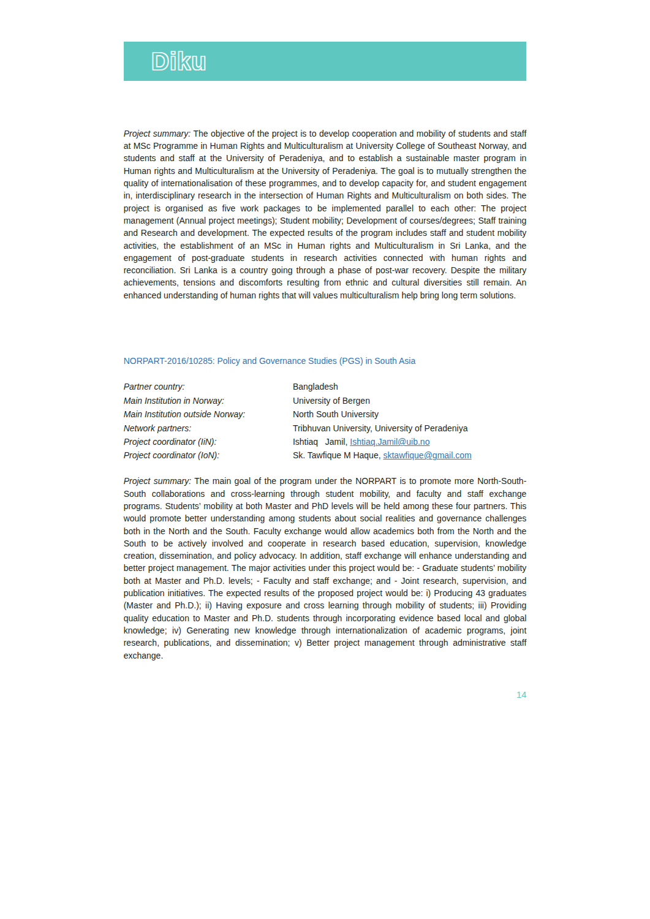Diku
Project summary: The objective of the project is to develop cooperation and mobility of students and staff at MSc Programme in Human Rights and Multiculturalism at University College of Southeast Norway, and students and staff at the University of Peradeniya, and to establish a sustainable master program in Human rights and Multiculturalism at the University of Peradeniya. The goal is to mutually strengthen the quality of internationalisation of these programmes, and to develop capacity for, and student engagement in, interdisciplinary research in the intersection of Human Rights and Multiculturalism on both sides. The project is organised as five work packages to be implemented parallel to each other: The project management (Annual project meetings); Student mobility; Development of courses/degrees; Staff training and Research and development. The expected results of the program includes staff and student mobility activities, the establishment of an MSc in Human rights and Multiculturalism in Sri Lanka, and the engagement of post-graduate students in research activities connected with human rights and reconciliation. Sri Lanka is a country going through a phase of post-war recovery. Despite the military achievements, tensions and discomforts resulting from ethnic and cultural diversities still remain. An enhanced understanding of human rights that will values multiculturalism help bring long term solutions.
NORPART-2016/10285: Policy and Governance Studies (PGS) in South Asia
| Partner country: | Bangladesh |
| Main Institution in Norway: | University of Bergen |
| Main Institution outside Norway: | North South University |
| Network partners: | Tribhuvan University, University of Peradeniya |
| Project coordinator (IiN): | Ishtiaq Jamil, Ishtiaq.Jamil@uib.no |
| Project coordinator (IoN): | Sk. Tawfique M Haque, sktawfique@gmail.com |
Project summary: The main goal of the program under the NORPART is to promote more North-South-South collaborations and cross-learning through student mobility, and faculty and staff exchange programs. Students’ mobility at both Master and PhD levels will be held among these four partners. This would promote better understanding among students about social realities and governance challenges both in the North and the South. Faculty exchange would allow academics both from the North and the South to be actively involved and cooperate in research based education, supervision, knowledge creation, dissemination, and policy advocacy. In addition, staff exchange will enhance understanding and better project management. The major activities under this project would be: - Graduate students’ mobility both at Master and Ph.D. levels; - Faculty and staff exchange; and - Joint research, supervision, and publication initiatives. The expected results of the proposed project would be: i) Producing 43 graduates (Master and Ph.D.); ii) Having exposure and cross learning through mobility of students; iii) Providing quality education to Master and Ph.D. students through incorporating evidence based local and global knowledge; iv) Generating new knowledge through internationalization of academic programs, joint research, publications, and dissemination; v) Better project management through administrative staff exchange.
14